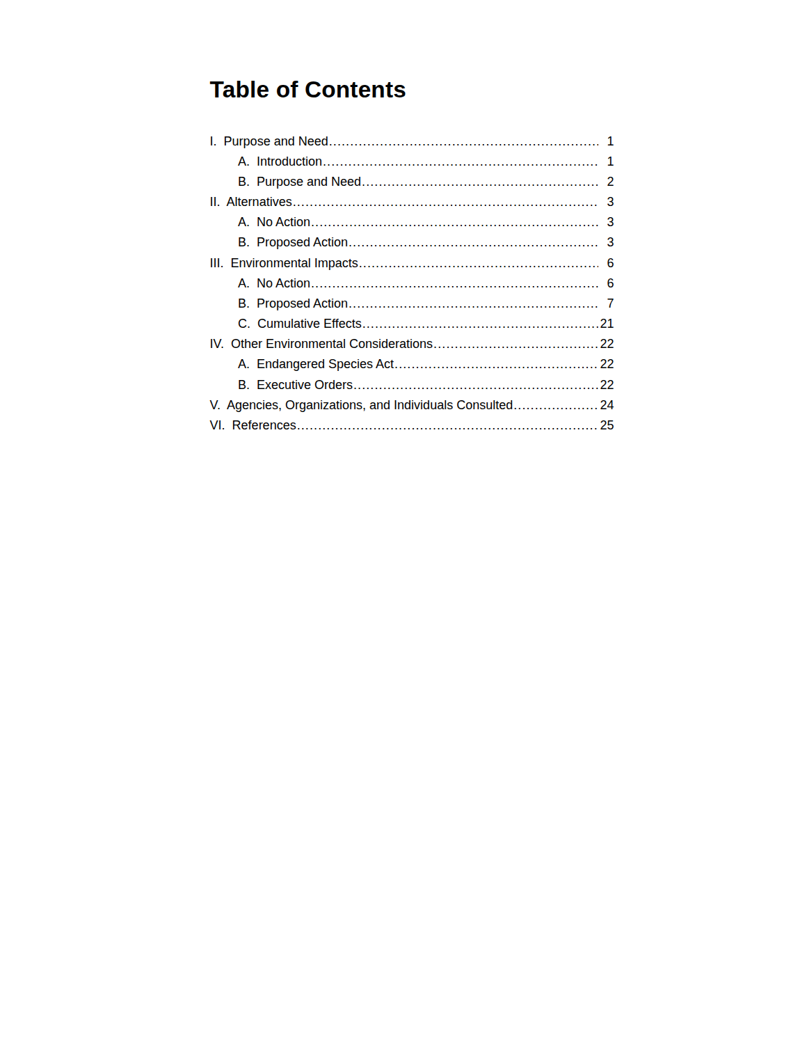Table of Contents
I. Purpose and Need ..................................................................................................................... 1
A. Introduction ..................................................................................................................... 1
B. Purpose and Need ..................................................................................................................... 2
II. Alternatives ..................................................................................................................... 3
A. No Action ..................................................................................................................... 3
B. Proposed Action ..................................................................................................................... 3
III. Environmental Impacts ..................................................................................................................... 6
A. No Action ..................................................................................................................... 6
B. Proposed Action ..................................................................................................................... 7
C. Cumulative Effects ..................................................................................................................... 21
IV. Other Environmental Considerations ..................................................................................................................... 22
A. Endangered Species Act ..................................................................................................................... 22
B. Executive Orders ..................................................................................................................... 22
V. Agencies, Organizations, and Individuals Consulted ..................................................................................................................... 24
VI. References ..................................................................................................................... 25